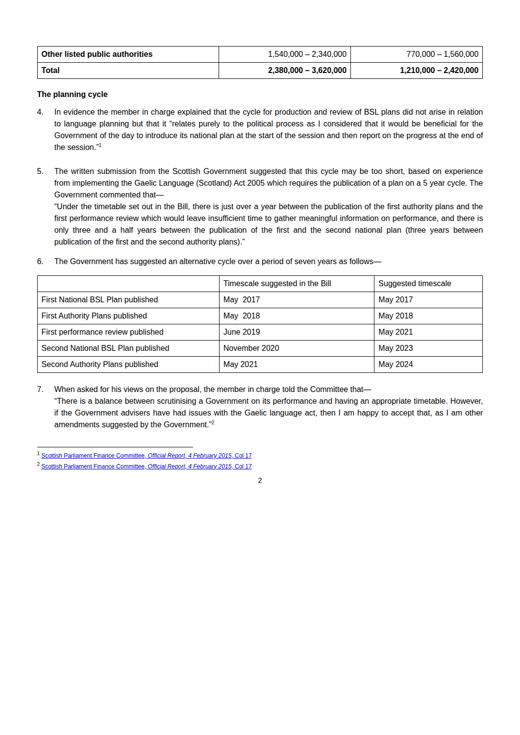| Other listed public authorities | 1,540,000 – 2,340,000 | 770,000 – 1,560,000 |
| Total | 2,380,000 – 3,620,000 | 1,210,000 – 2,420,000 |
The planning cycle
4.
In evidence the member in charge explained that the cycle for production and review of BSL plans did not arise in relation to language planning but that it “relates purely to the political process as I considered that it would be beneficial for the Government of the day to introduce its national plan at the start of the session and then report on the progress at the end of the session.”1
5.
The written submission from the Scottish Government suggested that this cycle may be too short, based on experience from implementing the Gaelic Language (Scotland) Act 2005 which requires the publication of a plan on a 5 year cycle. The Government commented that—
“Under the timetable set out in the Bill, there is just over a year between the publication of the first authority plans and the first performance review which would leave insufficient time to gather meaningful information on performance, and there is only three and a half years between the publication of the first and the second national plan (three years between publication of the first and the second authority plans).”
6.
The Government has suggested an alternative cycle over a period of seven years as follows—
| | Timescale suggested in the Bill | Suggested timescale |
| First National BSL Plan published | May 2017 | May 2017 |
| First Authority Plans published | May 2018 | May 2018 |
| First performance review published | June 2019 | May 2021 |
| Second National BSL Plan published | November 2020 | May 2023 |
| Second Authority Plans published | May 2021 | May 2024 |
7.
When asked for his views on the proposal, the member in charge told the Committee that—
“There is a balance between scrutinising a Government on its performance and having an appropriate timetable. However, if the Government advisers have had issues with the Gaelic language act, then I am happy to accept that, as I am other amendments suggested by the Government.”2
1 Scottish Parliament Finance Committee, Official Report, 4 February 2015, Col 17
2 Scottish Parliament Finance Committee, Official Report, 4 February 2015, Col 17
2